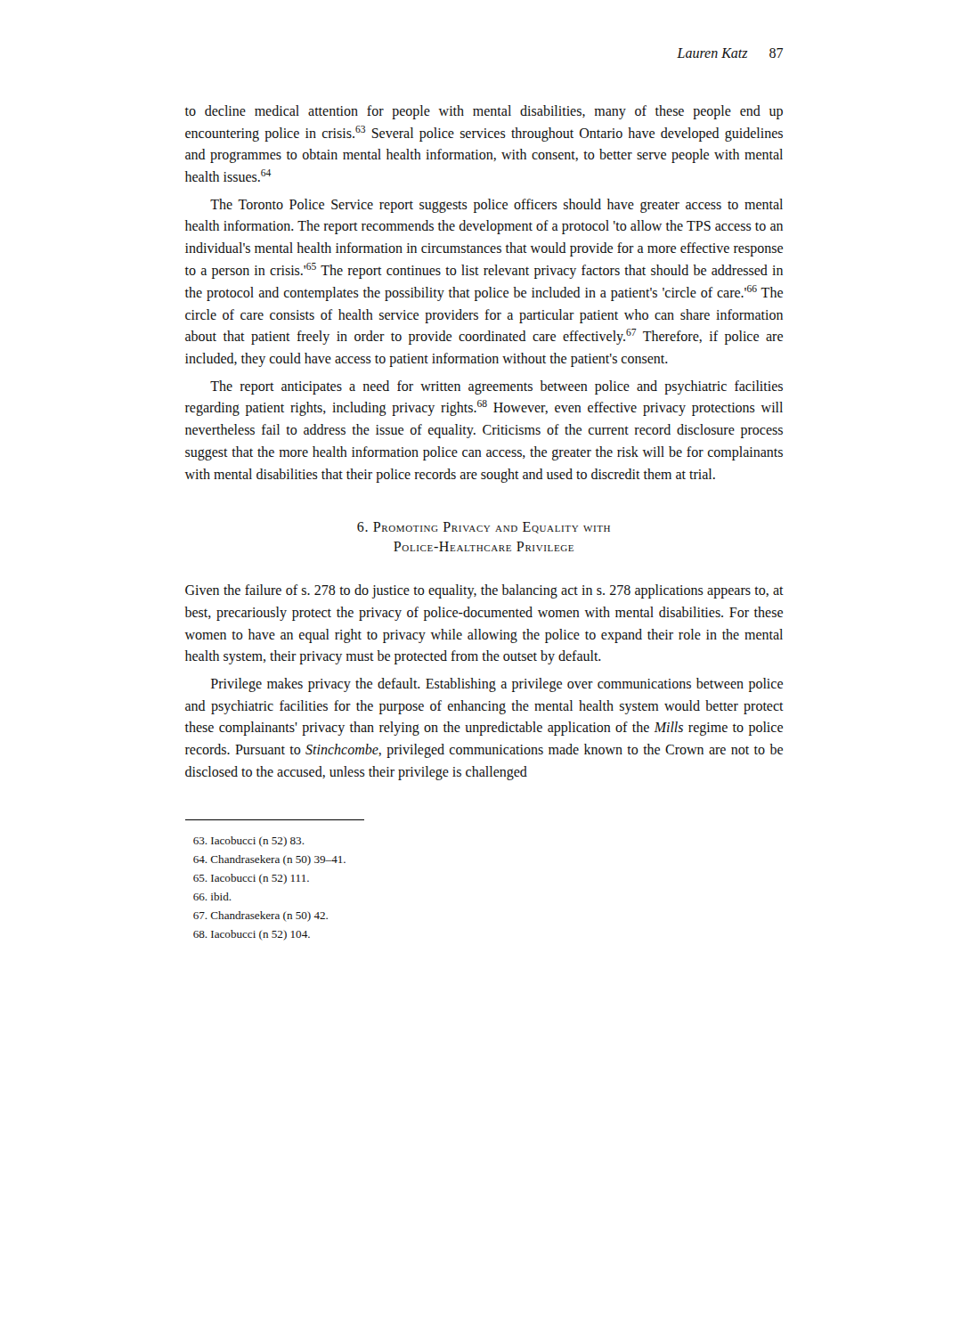Lauren Katz 87
to decline medical attention for people with mental disabilities, many of these people end up encountering police in crisis.63 Several police services throughout Ontario have developed guidelines and programmes to obtain mental health information, with consent, to better serve people with mental health issues.64
The Toronto Police Service report suggests police officers should have greater access to mental health information. The report recommends the development of a protocol 'to allow the TPS access to an individual's mental health information in circumstances that would provide for a more effective response to a person in crisis.'65 The report continues to list relevant privacy factors that should be addressed in the protocol and contemplates the possibility that police be included in a patient's 'circle of care.'66 The circle of care consists of health service providers for a particular patient who can share information about that patient freely in order to provide coordinated care effectively.67 Therefore, if police are included, they could have access to patient information without the patient's consent.
The report anticipates a need for written agreements between police and psychiatric facilities regarding patient rights, including privacy rights.68 However, even effective privacy protections will nevertheless fail to address the issue of equality. Criticisms of the current record disclosure process suggest that the more health information police can access, the greater the risk will be for complainants with mental disabilities that their police records are sought and used to discredit them at trial.
6. Promoting Privacy and Equality with
Police-Healthcare Privilege
Given the failure of s. 278 to do justice to equality, the balancing act in s. 278 applications appears to, at best, precariously protect the privacy of police-documented women with mental disabilities. For these women to have an equal right to privacy while allowing the police to expand their role in the mental health system, their privacy must be protected from the outset by default.
Privilege makes privacy the default. Establishing a privilege over communications between police and psychiatric facilities for the purpose of enhancing the mental health system would better protect these complainants' privacy than relying on the unpredictable application of the Mills regime to police records. Pursuant to Stinchcombe, privileged communications made known to the Crown are not to be disclosed to the accused, unless their privilege is challenged
Iacobucci (n 52) 83.
Chandrasekera (n 50) 39–41.
Iacobucci (n 52) 111.
ibid.
Chandrasekera (n 50) 42.
Iacobucci (n 52) 104.